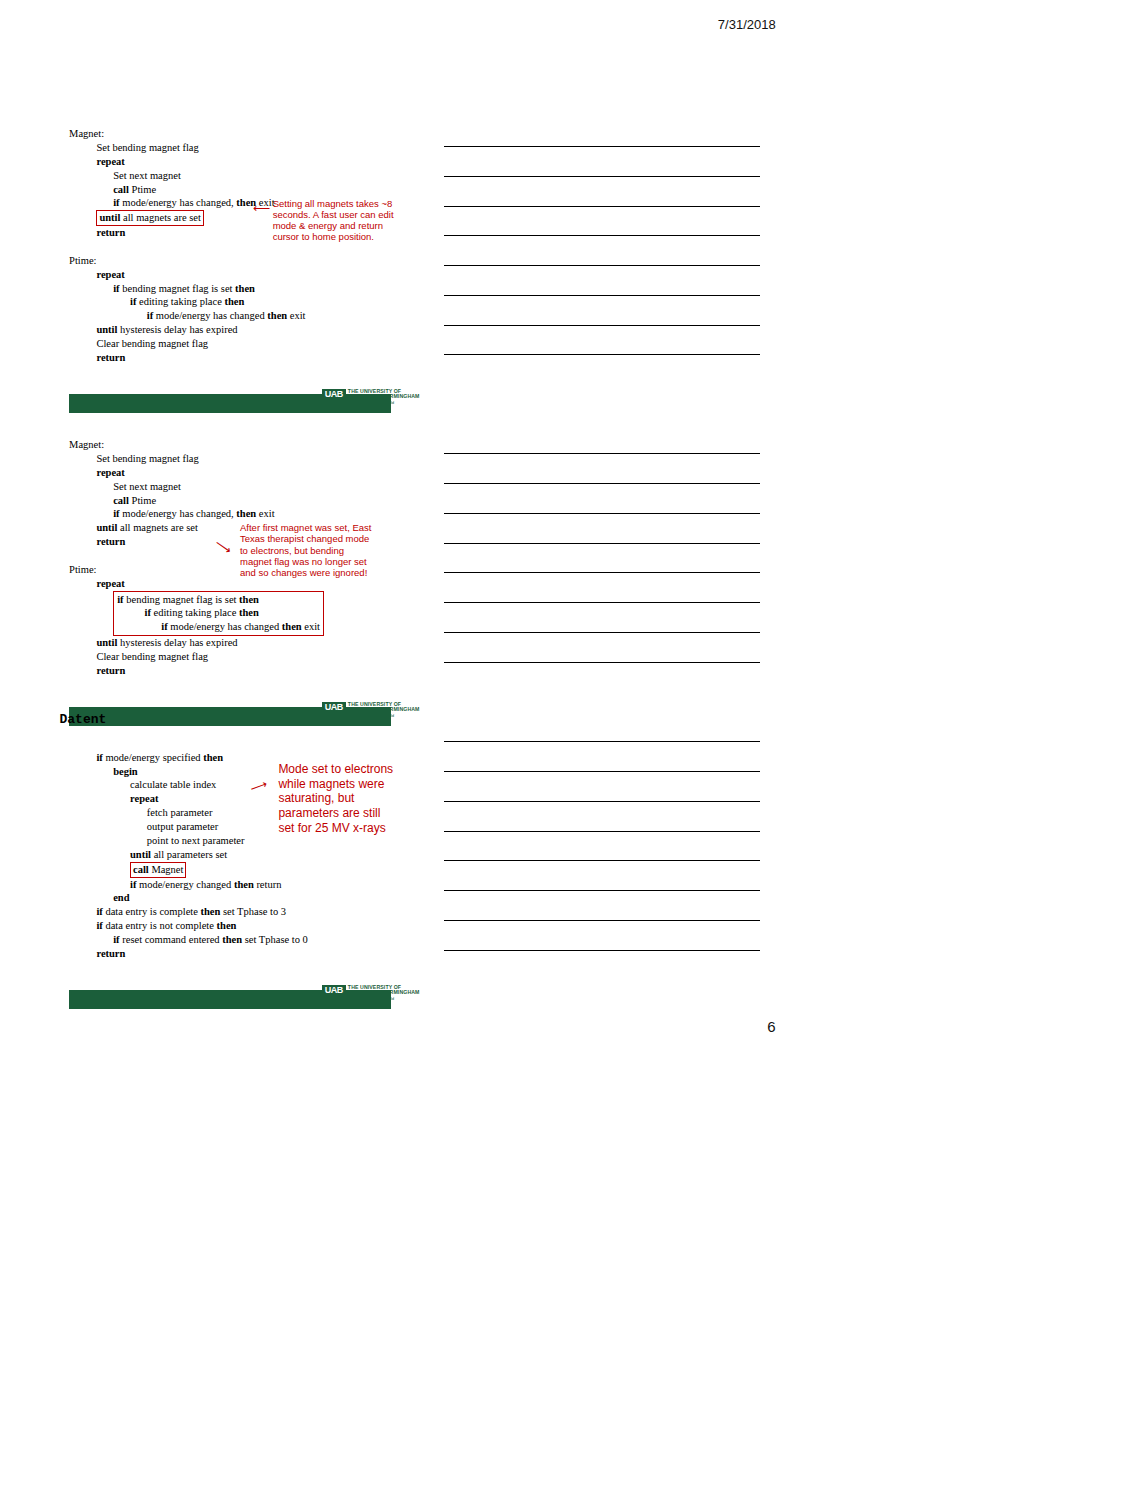7/31/2018
Magnet: Set bending magnet flag repeat Set next magnet call Ptime if mode/energy has changed, then exit until all magnets are set return Ptime: repeat if bending magnet flag is set then if editing taking place then if mode/energy has changed then exit until hysteresis delay has expired Clear bending magnet flag return
⟵
Setting all magnets takes ~8 seconds. A fast user can edit mode & energy and return cursor to home position.
UAB THE UNIVERSITY OF
ALABAMA AT BIRMINGHAM
Knowledge that will change your world
Magnet: Set bending magnet flag repeat Set next magnet call Ptime if mode/energy has changed, then exit until all magnets are set return Ptime: repeat if bending magnet flag is set then if editing taking place then if mode/energy has changed then exit until hysteresis delay has expired Clear bending magnet flag return
After first magnet was set, East Texas therapist changed mode to electrons, but bending magnet flag was no longer set and so changes were ignored!
⟶
UAB THE UNIVERSITY OF
ALABAMA AT BIRMINGHAM
Knowledge that will change your world
Datent
if mode/energy specified then begin calculate table index repeat fetch parameter output parameter point to next parameter until all parameters set call Magnet if mode/energy changed then return end if data entry is complete then set Tphase to 3 if data entry is not complete then if reset command entered then set Tphase to 0 return
Mode set to electrons while magnets were saturating, but parameters are still set for 25 MV x-rays
⟶
UAB THE UNIVERSITY OF
ALABAMA AT BIRMINGHAM
Knowledge that will change your world
6